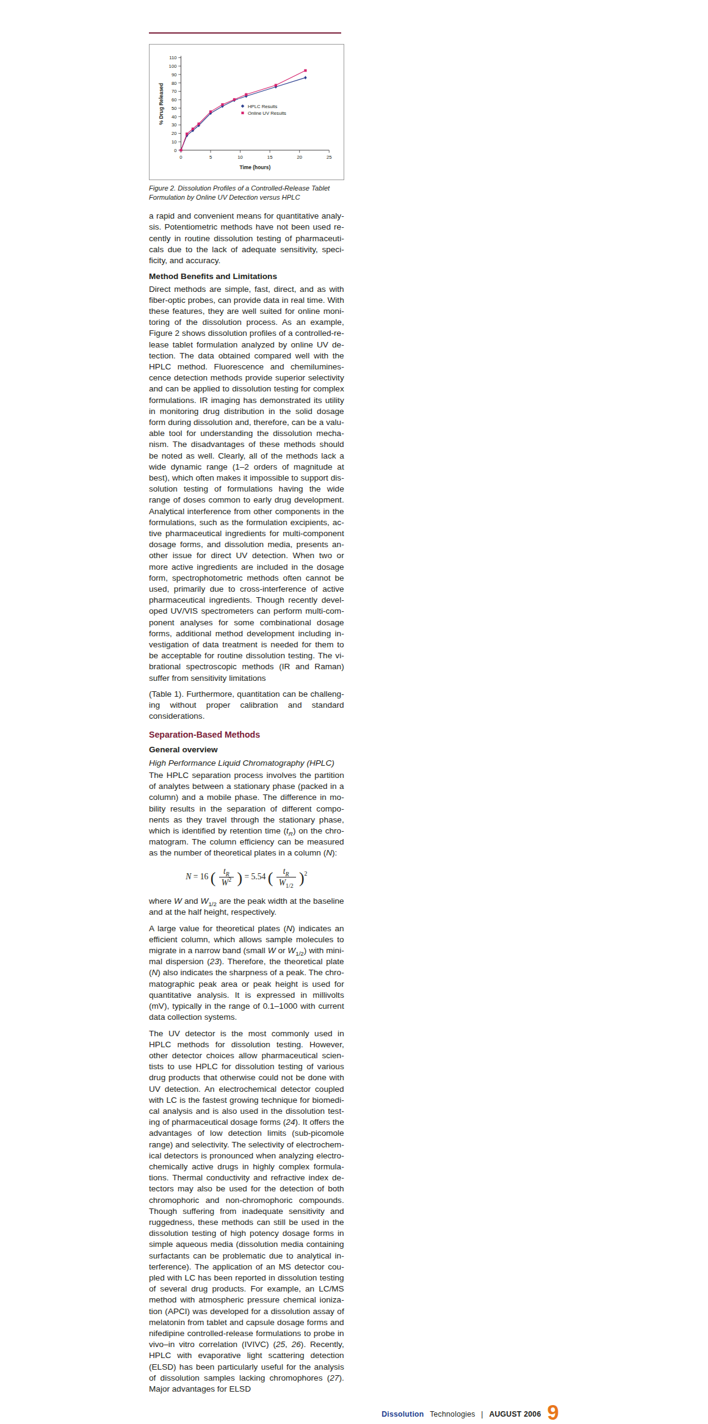0 10 20 30 40 50 60 70 80 90 100 110 0 5 10 15 20 25 Time (hours) % Drug Released HPLC Results Online UV Results
Figure 2. Dissolution Profiles of a Controlled-Release Tablet Formulation by Online UV Detection versus HPLC
a rapid and convenient means for quantitative analysis. Potentiometric methods have not been used recently in routine dissolution testing of pharmaceuticals due to the lack of adequate sensitivity, specificity, and accuracy.
Method Benefits and Limitations
Direct methods are simple, fast, direct, and as with fiber-optic probes, can provide data in real time. With these features, they are well suited for online monitoring of the dissolution process. As an example, Figure 2 shows dissolution profiles of a controlled-release tablet formulation analyzed by online UV detection. The data obtained compared well with the HPLC method. Fluorescence and chemiluminescence detection methods provide superior selectivity and can be applied to dissolution testing for complex formulations. IR imaging has demonstrated its utility in monitoring drug distribution in the solid dosage form during dissolution and, therefore, can be a valuable tool for understanding the dissolution mechanism. The disadvantages of these methods should be noted as well. Clearly, all of the methods lack a wide dynamic range (1–2 orders of magnitude at best), which often makes it impossible to support dissolution testing of formulations having the wide range of doses common to early drug development. Analytical interference from other components in the formulations, such as the formulation excipients, active pharmaceutical ingredients for multi-component dosage forms, and dissolution media, presents another issue for direct UV detection. When two or more active ingredients are included in the dosage form, spectrophotometric methods often cannot be used, primarily due to cross-interference of active pharmaceutical ingredients. Though recently developed UV/VIS spectrometers can perform multi-component analyses for some combinational dosage forms, additional method development including investigation of data treatment is needed for them to be acceptable for routine dissolution testing. The vibrational spectroscopic methods (IR and Raman) suffer from sensitivity limitations
(Table 1). Furthermore, quantitation can be challenging without proper calibration and standard considerations.
Separation-Based Methods
General overview
High Performance Liquid Chromatography (HPLC)
The HPLC separation process involves the partition of analytes between a stationary phase (packed in a column) and a mobile phase. The difference in mobility results in the separation of different components as they travel through the stationary phase, which is identified by retention time (tR) on the chromatogram. The column efficiency can be measured as the number of theoretical plates in a column (N):
N = 16 ( tR W2 ) = 5.54 ( tR W1/2 )2
where W and W1/2 are the peak width at the baseline and at the half height, respectively.
A large value for theoretical plates (N) indicates an efficient column, which allows sample molecules to migrate in a narrow band (small W or W1/2) with minimal dispersion (23). Therefore, the theoretical plate (N) also indicates the sharpness of a peak. The chromatographic peak area or peak height is used for quantitative analysis. It is expressed in millivolts (mV), typically in the range of 0.1–1000 with current data collection systems.
The UV detector is the most commonly used in HPLC methods for dissolution testing. However, other detector choices allow pharmaceutical scientists to use HPLC for dissolution testing of various drug products that otherwise could not be done with UV detection. An electrochemical detector coupled with LC is the fastest growing technique for biomedical analysis and is also used in the dissolution testing of pharmaceutical dosage forms (24). It offers the advantages of low detection limits (sub-picomole range) and selectivity. The selectivity of electrochemical detectors is pronounced when analyzing electrochemically active drugs in highly complex formulations. Thermal conductivity and refractive index detectors may also be used for the detection of both chromophoric and non-chromophoric compounds. Though suffering from inadequate sensitivity and ruggedness, these methods can still be used in the dissolution testing of high potency dosage forms in simple aqueous media (dissolution media containing surfactants can be problematic due to analytical interference). The application of an MS detector coupled with LC has been reported in dissolution testing of several drug products. For example, an LC/MS method with atmospheric pressure chemical ionization (APCI) was developed for a dissolution assay of melatonin from tablet and capsule dosage forms and nifedipine controlled-release formulations to probe in vivo–in vitro correlation (IVIVC) (25, 26). Recently, HPLC with evaporative light scattering detection (ELSD) has been particularly useful for the analysis of dissolution samples lacking chromophores (27). Major advantages for ELSD
Dissolution Technologies | AUGUST 20069